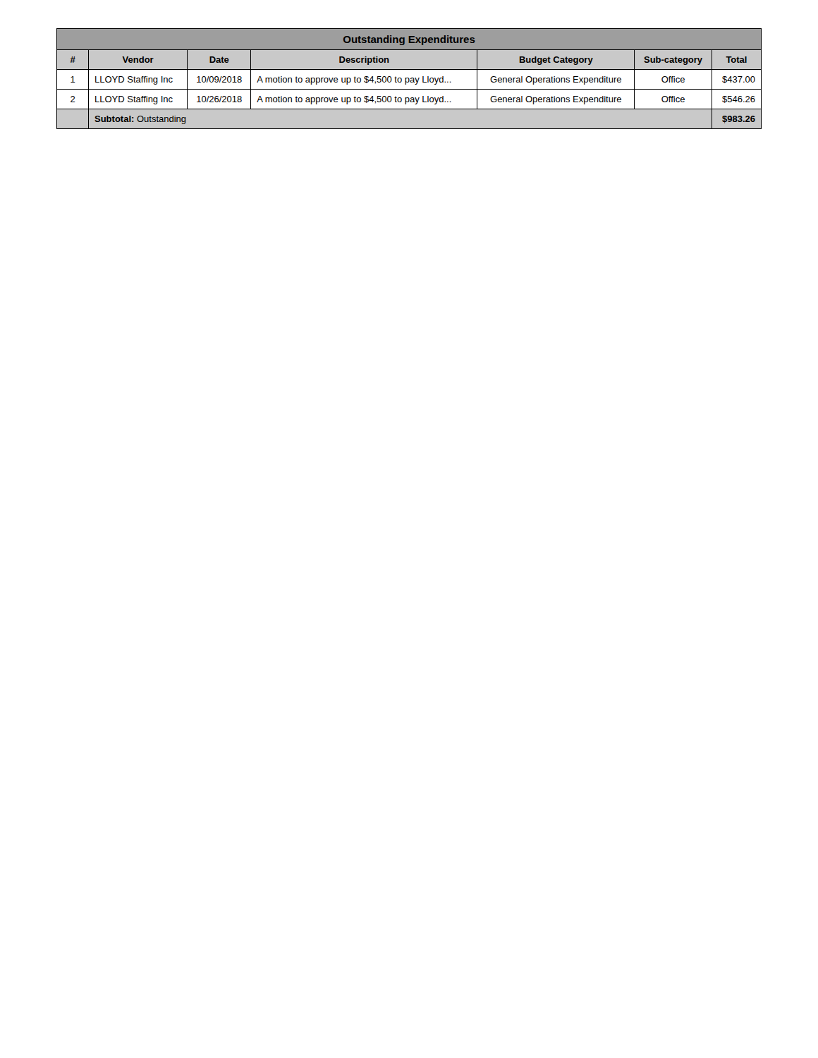Outstanding Expenditures
| # | Vendor | Date | Description | Budget Category | Sub-category | Total |
| --- | --- | --- | --- | --- | --- | --- |
| 1 | LLOYD Staffing Inc | 10/09/2018 | A motion to approve up to $4,500 to pay Lloyd... | General Operations Expenditure | Office | $437.00 |
| 2 | LLOYD Staffing Inc | 10/26/2018 | A motion to approve up to $4,500 to pay Lloyd... | General Operations Expenditure | Office | $546.26 |
| | Subtotal: Outstanding | $983.26 |